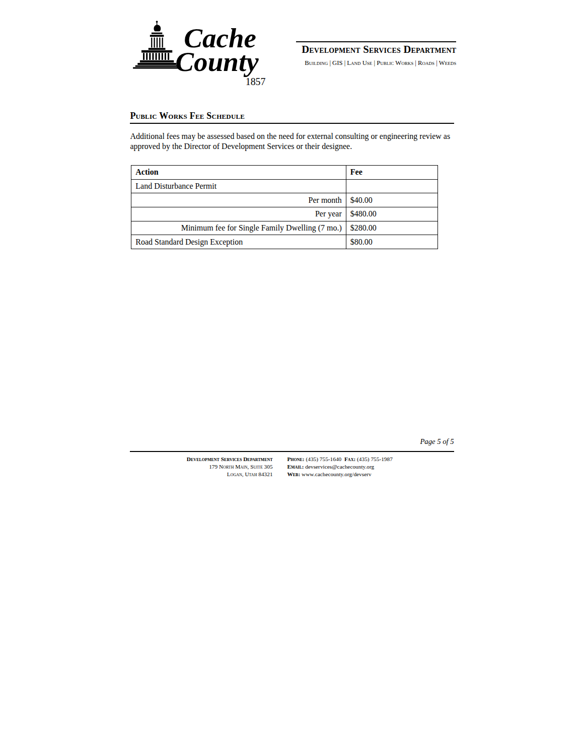Cache County 1857
Development Services Department
Building | GIS | Land Use | Public Works | Roads | Weeds
Public Works Fee Schedule
Additional fees may be assessed based on the need for external consulting or engineering review as approved by the Director of Development Services or their designee.
| Action | Fee |
| --- | --- |
| Land Disturbance Permit | |
| Per month | $40.00 |
| Per year | $480.00 |
| Minimum fee for Single Family Dwelling (7 mo.) | $280.00 |
| Road Standard Design Exception | $80.00 |
Page 5 of 5
Development Services Department
179 North Main, Suite 305
Logan, Utah 84321
Phone: (435) 755-1640 Fax: (435) 755-1987
Email: devservices@cachecounty.org
Web: www.cachecounty.org/devserv